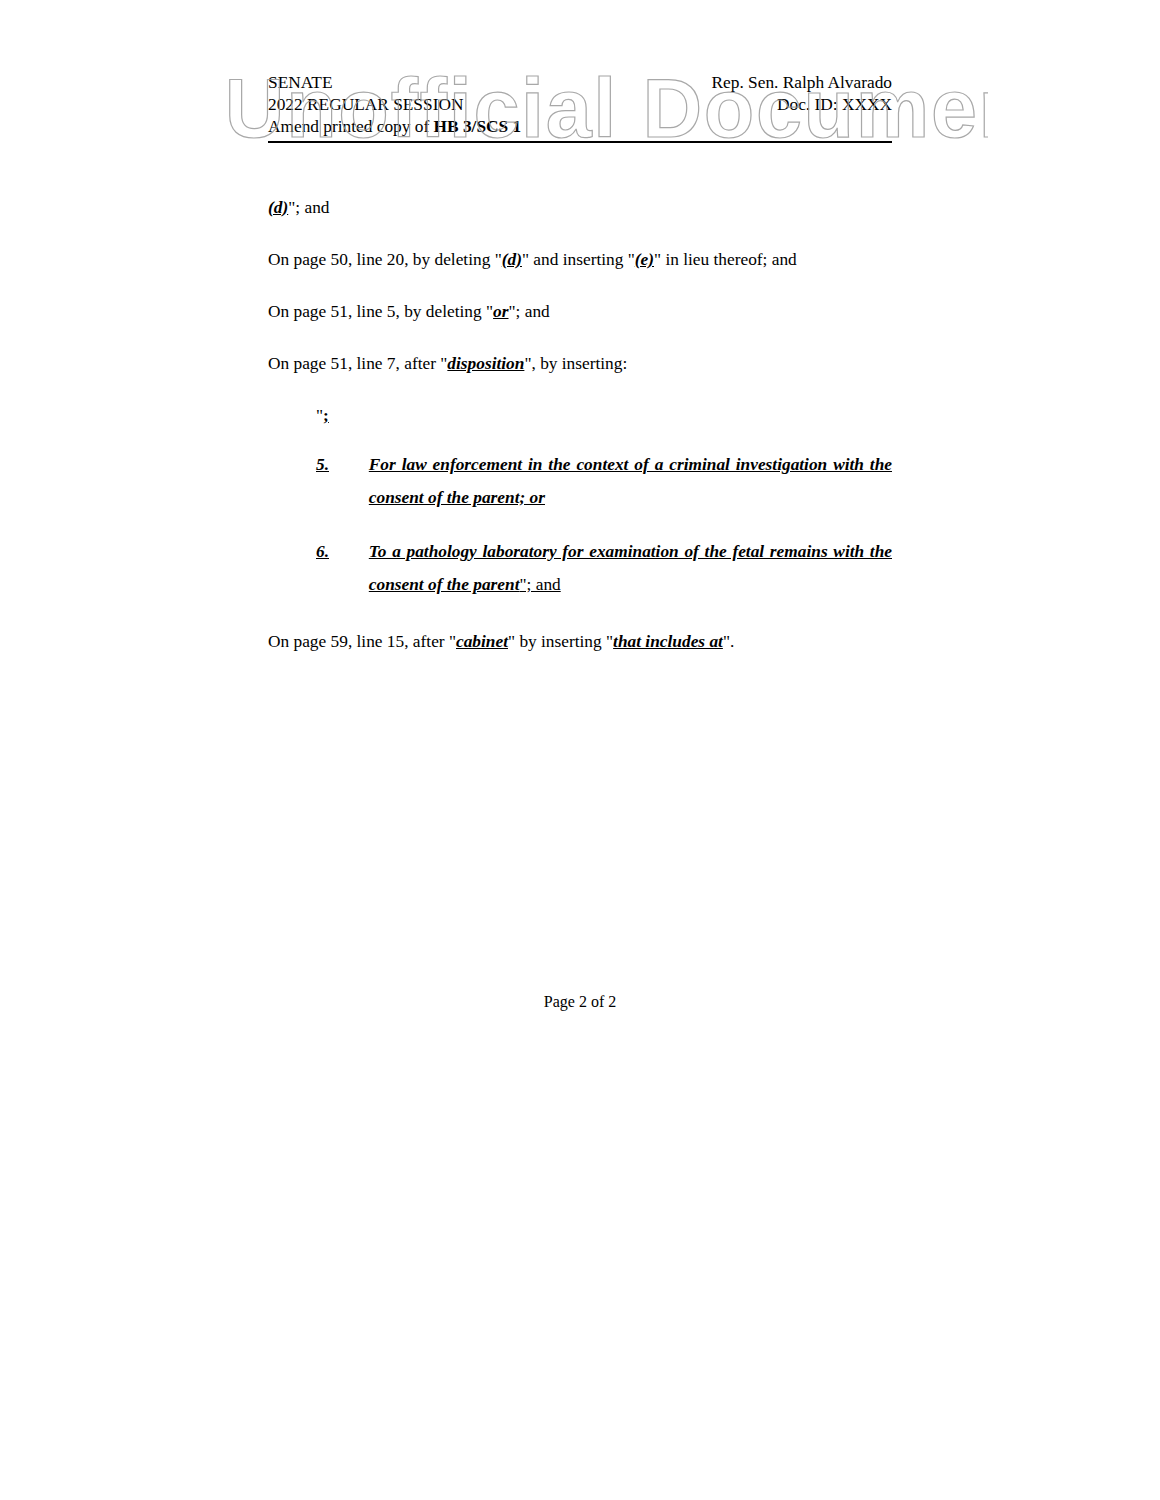Unofficial Document
SENATE
Rep. Sen. Ralph Alvarado
2022 REGULAR SESSION
Doc. ID: XXXX
Amend printed copy of HB 3/SCS 1
(d)"; and
On page 50, line 20, by deleting "(d)" and inserting "(e)" in lieu thereof; and
On page 51, line 5, by deleting "or"; and
On page 51, line 7, after "disposition", by inserting:
";
5.
For law enforcement in the context of a criminal investigation with the consent of the parent; or
6.
To a pathology laboratory for examination of the fetal remains with the consent of the parent"; and
On page 59, line 15, after "cabinet" by inserting "that includes at".
Page 2 of 2